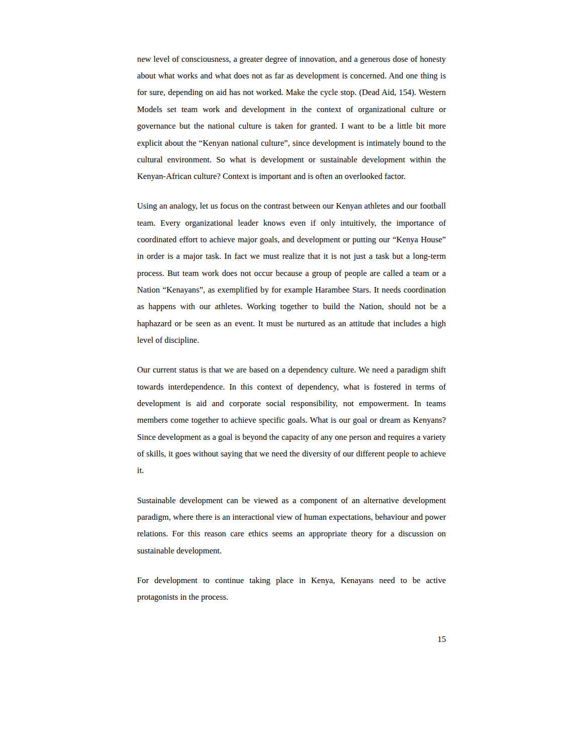new level of consciousness, a greater degree of innovation, and a generous dose of honesty about what works and what does not as far as development is concerned. And one thing is for sure, depending on aid has not worked. Make the cycle stop. (Dead Aid, 154). Western Models set team work and development in the context of organizational culture or governance but the national culture is taken for granted. I want to be a little bit more explicit about the “Kenyan national culture”, since development is intimately bound to the cultural environment. So what is development or sustainable development within the Kenyan-African culture? Context is important and is often an overlooked factor.
Using an analogy, let us focus on the contrast between our Kenyan athletes and our football team. Every organizational leader knows even if only intuitively, the importance of coordinated effort to achieve major goals, and development or putting our “Kenya House” in order is a major task. In fact we must realize that it is not just a task but a long-term process. But team work does not occur because a group of people are called a team or a Nation “Kenayans”, as exemplified by for example Harambee Stars. It needs coordination as happens with our athletes. Working together to build the Nation, should not be a haphazard or be seen as an event. It must be nurtured as an attitude that includes a high level of discipline.
Our current status is that we are based on a dependency culture. We need a paradigm shift towards interdependence. In this context of dependency, what is fostered in terms of development is aid and corporate social responsibility, not empowerment. In teams members come together to achieve specific goals. What is our goal or dream as Kenyans? Since development as a goal is beyond the capacity of any one person and requires a variety of skills, it goes without saying that we need the diversity of our different people to achieve it.
Sustainable development can be viewed as a component of an alternative development paradigm, where there is an interactional view of human expectations, behaviour and power relations. For this reason care ethics seems an appropriate theory for a discussion on sustainable development.
For development to continue taking place in Kenya, Kenayans need to be active protagonists in the process.
15